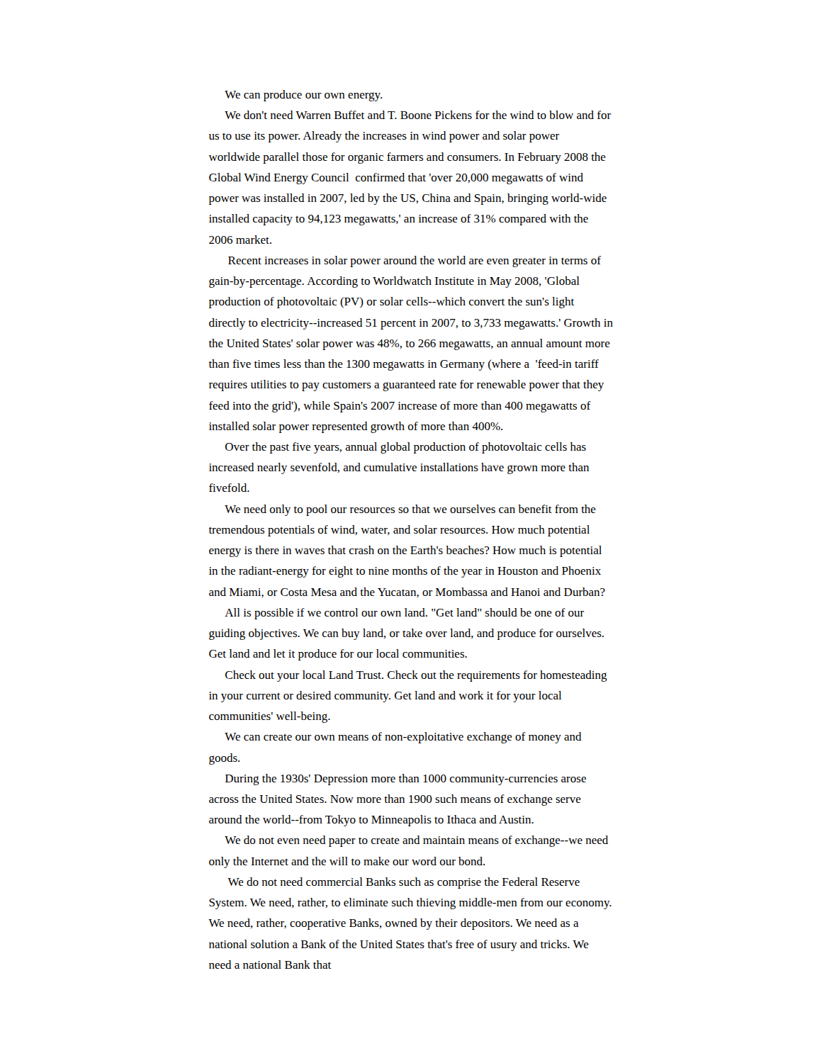We can produce our own energy.
We don't need Warren Buffet and T. Boone Pickens for the wind to blow and for us to use its power. Already the increases in wind power and solar power worldwide parallel those for organic farmers and consumers. In February 2008 the Global Wind Energy Council confirmed that 'over 20,000 megawatts of wind power was installed in 2007, led by the US, China and Spain, bringing world-wide installed capacity to 94,123 megawatts,' an increase of 31% compared with the 2006 market.
Recent increases in solar power around the world are even greater in terms of gain-by-percentage. According to Worldwatch Institute in May 2008, 'Global production of photovoltaic (PV) or solar cells--which convert the sun's light directly to electricity--increased 51 percent in 2007, to 3,733 megawatts.' Growth in the United States' solar power was 48%, to 266 megawatts, an annual amount more than five times less than the 1300 megawatts in Germany (where a 'feed-in tariff requires utilities to pay customers a guaranteed rate for renewable power that they feed into the grid'), while Spain's 2007 increase of more than 400 megawatts of installed solar power represented growth of more than 400%.
Over the past five years, annual global production of photovoltaic cells has increased nearly sevenfold, and cumulative installations have grown more than fivefold.
We need only to pool our resources so that we ourselves can benefit from the tremendous potentials of wind, water, and solar resources. How much potential energy is there in waves that crash on the Earth's beaches? How much is potential in the radiant-energy for eight to nine months of the year in Houston and Phoenix and Miami, or Costa Mesa and the Yucatan, or Mombassa and Hanoi and Durban?
All is possible if we control our own land. "Get land" should be one of our guiding objectives. We can buy land, or take over land, and produce for ourselves. Get land and let it produce for our local communities.
Check out your local Land Trust. Check out the requirements for homesteading in your current or desired community. Get land and work it for your local communities' well-being.
We can create our own means of non-exploitative exchange of money and goods.
During the 1930s' Depression more than 1000 community-currencies arose across the United States. Now more than 1900 such means of exchange serve around the world--from Tokyo to Minneapolis to Ithaca and Austin.
We do not even need paper to create and maintain means of exchange--we need only the Internet and the will to make our word our bond.
We do not need commercial Banks such as comprise the Federal Reserve System. We need, rather, to eliminate such thieving middle-men from our economy. We need, rather, cooperative Banks, owned by their depositors. We need as a national solution a Bank of the United States that's free of usury and tricks. We need a national Bank that